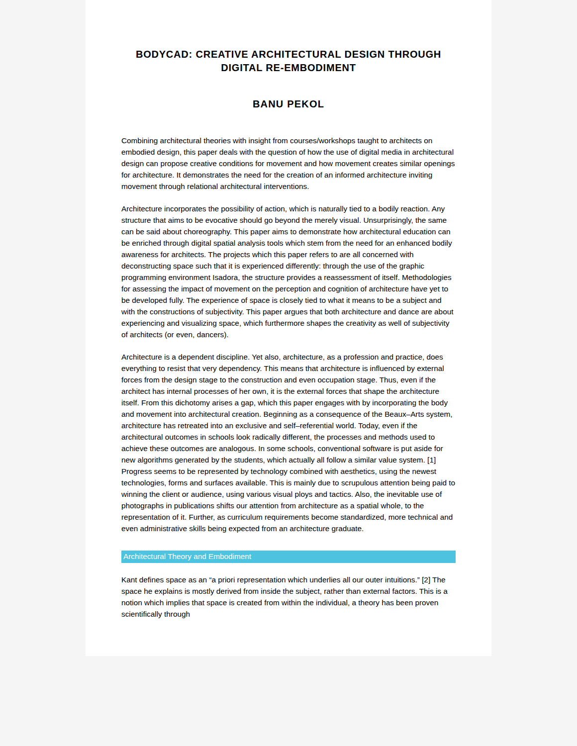BodyCAD: Creative Architectural Design Through Digital Re-Embodiment
Banu Pekol
Combining architectural theories with insight from courses/workshops taught to architects on embodied design, this paper deals with the question of how the use of digital media in architectural design can propose creative conditions for movement and how movement creates similar openings for architecture. It demonstrates the need for the creation of an informed architecture inviting movement through relational architectural interventions.
Architecture incorporates the possibility of action, which is naturally tied to a bodily reaction. Any structure that aims to be evocative should go beyond the merely visual. Unsurprisingly, the same can be said about choreography. This paper aims to demonstrate how architectural education can be enriched through digital spatial analysis tools which stem from the need for an enhanced bodily awareness for architects. The projects which this paper refers to are all concerned with deconstructing space such that it is experienced differently: through the use of the graphic programming environment Isadora, the structure provides a reassessment of itself. Methodologies for assessing the impact of movement on the perception and cognition of architecture have yet to be developed fully. The experience of space is closely tied to what it means to be a subject and with the constructions of subjectivity. This paper argues that both architecture and dance are about experiencing and visualizing space, which furthermore shapes the creativity as well of subjectivity of architects (or even, dancers).
Architecture is a dependent discipline. Yet also, architecture, as a profession and practice, does everything to resist that very dependency. This means that architecture is influenced by external forces from the design stage to the construction and even occupation stage. Thus, even if the architect has internal processes of her own, it is the external forces that shape the architecture itself. From this dichotomy arises a gap, which this paper engages with by incorporating the body and movement into architectural creation. Beginning as a consequence of the Beaux–Arts system, architecture has retreated into an exclusive and self–referential world. Today, even if the architectural outcomes in schools look radically different, the processes and methods used to achieve these outcomes are analogous. In some schools, conventional software is put aside for new algorithms generated by the students, which actually all follow a similar value system. [1] Progress seems to be represented by technology combined with aesthetics, using the newest technologies, forms and surfaces available. This is mainly due to scrupulous attention being paid to winning the client or audience, using various visual ploys and tactics. Also, the inevitable use of photographs in publications shifts our attention from architecture as a spatial whole, to the representation of it. Further, as curriculum requirements become standardized, more technical and even administrative skills being expected from an architecture graduate.
Architectural Theory and Embodiment
Kant defines space as an “a priori representation which underlies all our outer intuitions.” [2] The space he explains is mostly derived from inside the subject, rather than external factors. This is a notion which implies that space is created from within the individual, a theory has been proven scientifically through